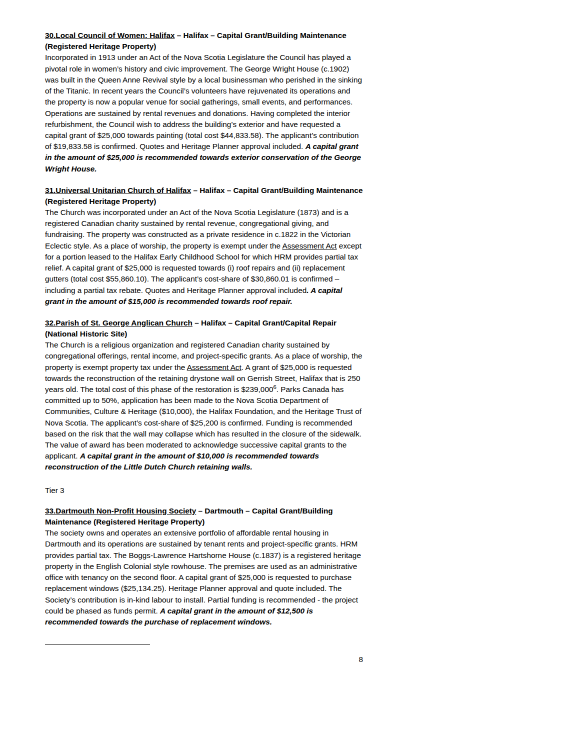30.Local Council of Women: Halifax – Halifax – Capital Grant/Building Maintenance (Registered Heritage Property)
Incorporated in 1913 under an Act of the Nova Scotia Legislature the Council has played a pivotal role in women’s history and civic improvement. The George Wright House (c.1902) was built in the Queen Anne Revival style by a local businessman who perished in the sinking of the Titanic. In recent years the Council’s volunteers have rejuvenated its operations and the property is now a popular venue for social gatherings, small events, and performances. Operations are sustained by rental revenues and donations. Having completed the interior refurbishment, the Council wish to address the building’s exterior and have requested a capital grant of $25,000 towards painting (total cost $44,833.58). The applicant’s contribution of $19,833.58 is confirmed. Quotes and Heritage Planner approval included. A capital grant in the amount of $25,000 is recommended towards exterior conservation of the George Wright House.
31.Universal Unitarian Church of Halifax – Halifax – Capital Grant/Building Maintenance (Registered Heritage Property)
The Church was incorporated under an Act of the Nova Scotia Legislature (1873) and is a registered Canadian charity sustained by rental revenue, congregational giving, and fundraising. The property was constructed as a private residence in c.1822 in the Victorian Eclectic style. As a place of worship, the property is exempt under the Assessment Act except for a portion leased to the Halifax Early Childhood School for which HRM provides partial tax relief. A capital grant of $25,000 is requested towards (i) roof repairs and (ii) replacement gutters (total cost $55,860.10). The applicant’s cost-share of $30,860.01 is confirmed – including a partial tax rebate. Quotes and Heritage Planner approval included. A capital grant in the amount of $15,000 is recommended towards roof repair.
32.Parish of St. George Anglican Church – Halifax – Capital Grant/Capital Repair (National Historic Site)
The Church is a religious organization and registered Canadian charity sustained by congregational offerings, rental income, and project-specific grants. As a place of worship, the property is exempt property tax under the Assessment Act. A grant of $25,000 is requested towards the reconstruction of the retaining drystone wall on Gerrish Street, Halifax that is 250 years old. The total cost of this phase of the restoration is $239,0006. Parks Canada has committed up to 50%, application has been made to the Nova Scotia Department of Communities, Culture & Heritage ($10,000), the Halifax Foundation, and the Heritage Trust of Nova Scotia. The applicant’s cost-share of $25,200 is confirmed. Funding is recommended based on the risk that the wall may collapse which has resulted in the closure of the sidewalk. The value of award has been moderated to acknowledge successive capital grants to the applicant. A capital grant in the amount of $10,000 is recommended towards reconstruction of the Little Dutch Church retaining walls.
Tier 3
33.Dartmouth Non-Profit Housing Society – Dartmouth – Capital Grant/Building Maintenance (Registered Heritage Property)
The society owns and operates an extensive portfolio of affordable rental housing in Dartmouth and its operations are sustained by tenant rents and project-specific grants. HRM provides partial tax. The Boggs-Lawrence Hartshorne House (c.1837) is a registered heritage property in the English Colonial style rowhouse. The premises are used as an administrative office with tenancy on the second floor. A capital grant of $25,000 is requested to purchase replacement windows ($25,134.25). Heritage Planner approval and quote included. The Society’s contribution is in-kind labour to install. Partial funding is recommended - the project could be phased as funds permit. A capital grant in the amount of $12,500 is recommended towards the purchase of replacement windows.
8